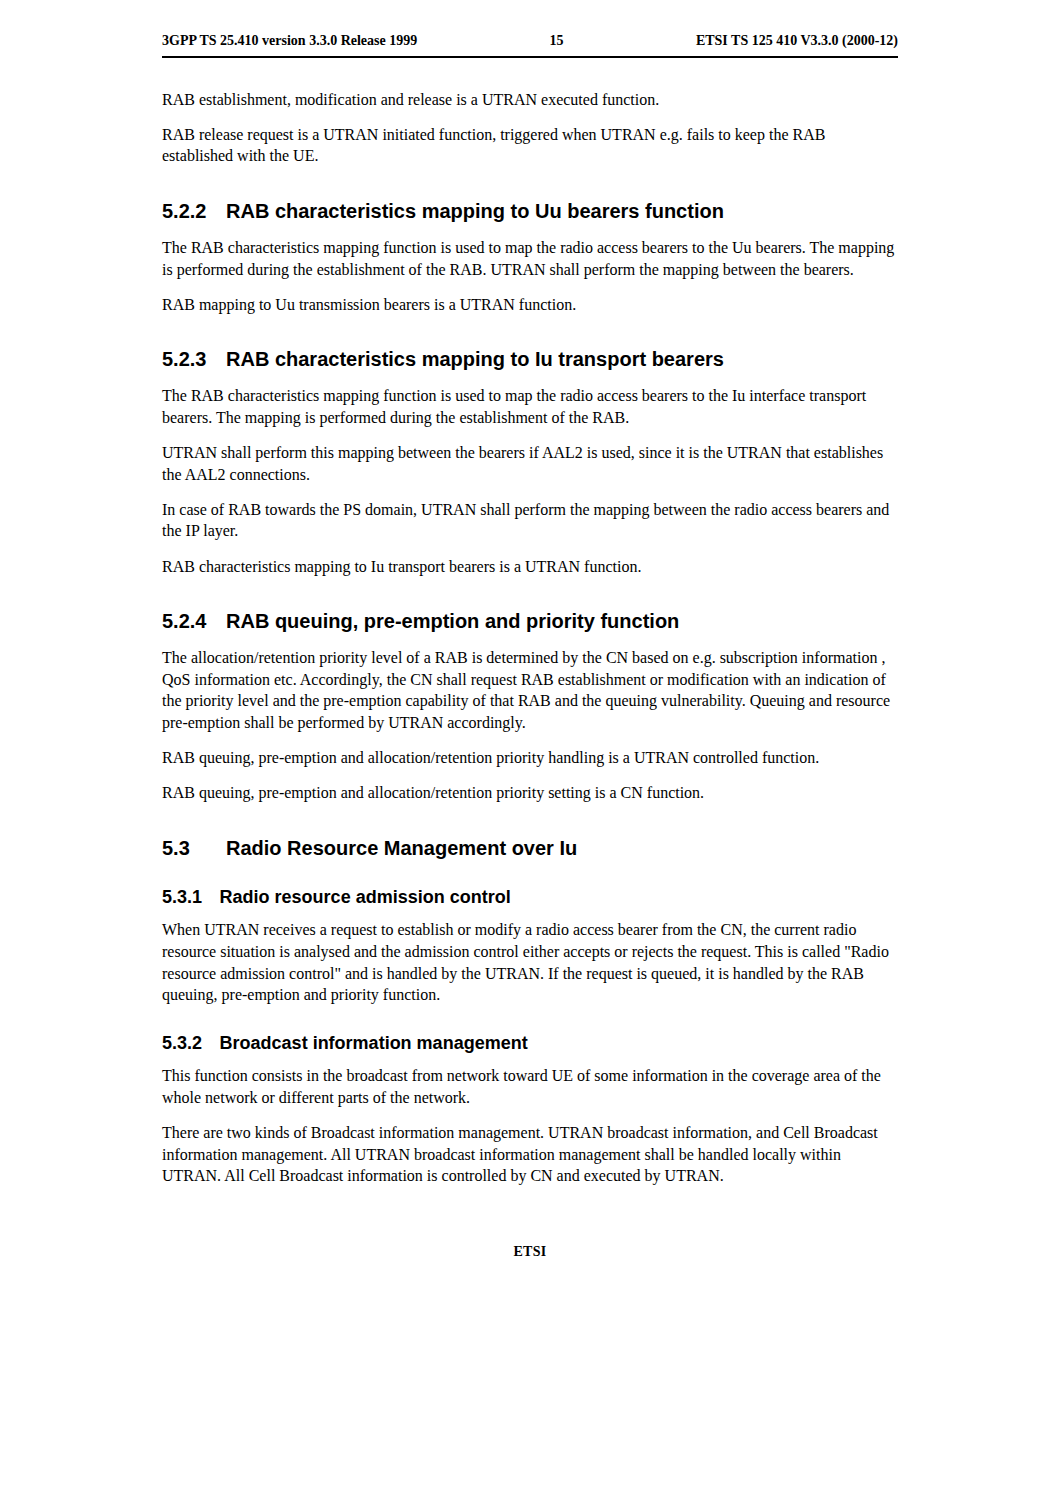3GPP TS 25.410 version 3.3.0 Release 1999 15 ETSI TS 125 410 V3.3.0 (2000-12)
RAB establishment, modification and release is a UTRAN executed function.
RAB release request is a UTRAN initiated function, triggered when UTRAN e.g. fails to keep the RAB established with the UE.
5.2.2 RAB characteristics mapping to Uu bearers function
The RAB characteristics mapping function is used to map the radio access bearers to the Uu bearers. The mapping is performed during the establishment of the RAB. UTRAN shall perform the mapping between the bearers.
RAB mapping to Uu transmission bearers is a UTRAN function.
5.2.3 RAB characteristics mapping to Iu transport bearers
The RAB characteristics mapping function is used to map the radio access bearers to the Iu interface transport bearers. The mapping is performed during the establishment of the RAB.
UTRAN shall perform this mapping between the bearers if AAL2 is used, since it is the UTRAN that establishes the AAL2 connections.
In case of RAB towards the PS domain, UTRAN shall perform the mapping between the radio access bearers and the IP layer.
RAB characteristics mapping to Iu transport bearers is a UTRAN function.
5.2.4 RAB queuing, pre-emption and priority function
The allocation/retention priority level of a RAB is determined by the CN based on e.g. subscription information , QoS information etc. Accordingly, the CN shall request RAB establishment or modification with an indication of the priority level and the pre-emption capability of that RAB and the queuing vulnerability. Queuing and resource pre-emption shall be performed by UTRAN accordingly.
RAB queuing, pre-emption and allocation/retention priority handling is a UTRAN controlled function.
RAB queuing, pre-emption and allocation/retention priority setting is a CN function.
5.3 Radio Resource Management over Iu
5.3.1 Radio resource admission control
When UTRAN receives a request to establish or modify a radio access bearer from the CN, the current radio resource situation is analysed and the admission control either accepts or rejects the request. This is called "Radio resource admission control" and is handled by the UTRAN. If the request is queued, it is handled by the RAB queuing, pre-emption and priority function.
5.3.2 Broadcast information management
This function consists in the broadcast from network toward UE of some information in the coverage area of the whole network or different parts of the network.
There are two kinds of Broadcast information management. UTRAN broadcast information, and Cell Broadcast information management. All UTRAN broadcast information management shall be handled locally within UTRAN. All Cell Broadcast information is controlled by CN and executed by UTRAN.
ETSI